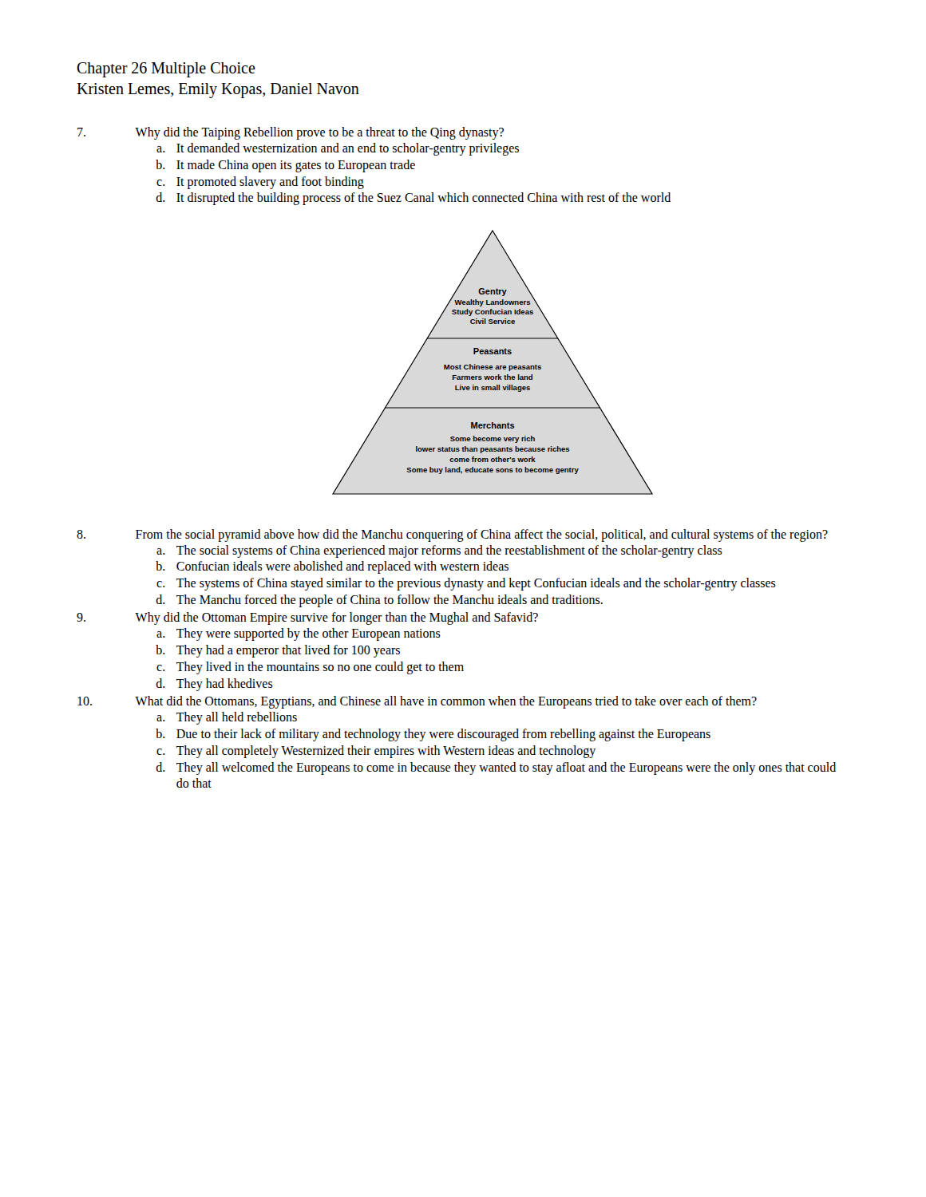Chapter 26 Multiple Choice
Kristen Lemes, Emily Kopas, Daniel Navon
Why did the Taiping Rebellion prove to be a threat to the Qing dynasty?
It demanded westernization and an end to scholar-gentry privileges
It made China open its gates to European trade
It promoted slavery and foot binding
It disrupted the building process of the Suez Canal which connected China with rest of the world
Gentry Wealthy Landowners Study Confucian Ideas Civil Service Peasants Most Chinese are peasants Farmers work the land Live in small villages Merchants Some become very rich lower status than peasants because riches come from other's work Some buy land, educate sons to become gentry
From the social pyramid above how did the Manchu conquering of China affect the social, political, and cultural systems of the region?
The social systems of China experienced major reforms and the reestablishment of the scholar-gentry class
Confucian ideals were abolished and replaced with western ideas
The systems of China stayed similar to the previous dynasty and kept Confucian ideals and the scholar-gentry classes
The Manchu forced the people of China to follow the Manchu ideals and traditions.
Why did the Ottoman Empire survive for longer than the Mughal and Safavid?
They were supported by the other European nations
They had a emperor that lived for 100 years
They lived in the mountains so no one could get to them
They had khedives
What did the Ottomans, Egyptians, and Chinese all have in common when the Europeans tried to take over each of them?
They all held rebellions
Due to their lack of military and technology they were discouraged from rebelling against the Europeans
They all completely Westernized their empires with Western ideas and technology
They all welcomed the Europeans to come in because they wanted to stay afloat and the Europeans were the only ones that could do that